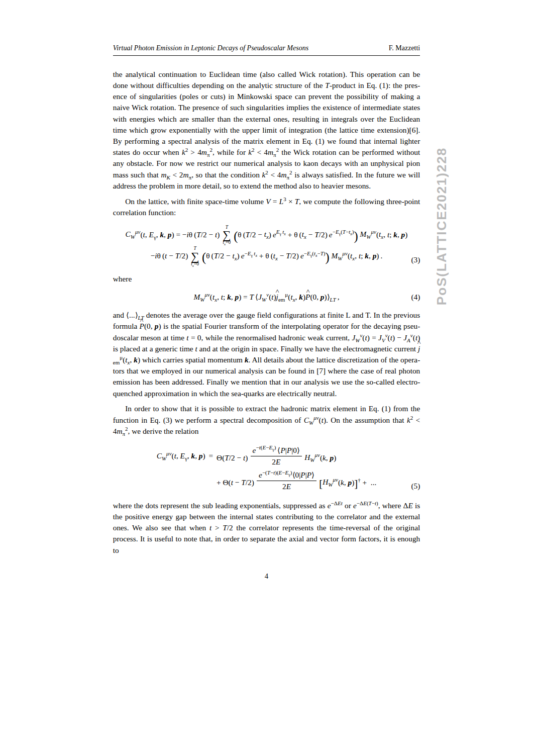Virtual Photon Emission in Leptonic Decays of Pseudoscalar Mesons F. Mazzetti
PoS(LATTICE2021)228
the analytical continuation to Euclidean time (also called Wick rotation). This operation can be done without difficulties depending on the analytic structure of the T-product in Eq. (1): the presence of singularities (poles or cuts) in Minkowski space can prevent the possibility of making a naive Wick rotation. The presence of such singularities implies the existence of intermediate states with energies which are smaller than the external ones, resulting in integrals over the Euclidean time which grow exponentially with the upper limit of integration (the lattice time extension)[6]. By performing a spectral analysis of the matrix element in Eq. (1) we found that internal lighter states do occur when k2 > 4mπ2, while for k2 < 4mπ2 the Wick rotation can be performed without any obstacle. For now we restrict our numerical analysis to kaon decays with an unphysical pion mass such that mK < 2mπ, so that the condition k2 < 4mπ2 is always satisfied. In the future we will address the problem in more detail, so to extend the method also to heavier mesons.
On the lattice, with finite space-time volume V = L3 × T, we compute the following three-point correlation function:
CWμν(t, Eγ, k, p) = −iθ (T/2 − t) T∑tx=0 (θ (T/2 − tx) eEγ tx + θ (tx − T/2) e−Eγ(T−tx)) MWμν(tx, t; k, p)
−iθ (t − T/2) T∑tx=0 (θ (T/2 − tx) e−Eγ tx + θ (tx − T/2) e−Eγ(tx−T)) MWμν(tx, t; k, p) .
(3)
where
MWμν(tx, t; k, p) = T ⟨JWν(t)jemμ(tx, k)P(0, p)⟩LT ,
(4)
and ⟨...⟩LT denotes the average over the gauge field configurations at finite L and T. In the previous formula P(0, p) is the spatial Fourier transform of the interpolating operator for the decaying pseudoscalar meson at time t = 0, while the renormalised hadronic weak current, JWν(t) = JVν(t) − JAν(t) is placed at a generic time t and at the origin in space. Finally we have the electromagnetic current jemμ(tx, k) which carries spatial momentum k. All details about the lattice discretization of the operators that we employed in our numerical analysis can be found in [7] where the case of real photon emission has been addressed. Finally we mention that in our analysis we use the so-called electroquenched approximation in which the sea-quarks are electrically neutral.
In order to show that it is possible to extract the hadronic matrix element in Eq. (1) from the function in Eq. (3) we perform a spectral decomposition of CWμν(t). On the assumption that k2 < 4mπ2, we derive the relation
CWμν(t, Eγ, k, p)
=
Θ(T/2 − t) e−t(E−Eγ) ⟨P|P|0⟩2E HWμν(k, p)
+ Θ(t − T/2) e−(T−t)(E−Eγ)⟨0|P|P⟩2E [HWμν(k, p)]† + ...
(5)
where the dots represent the sub leading exponentials, suppressed as e−ΔEt or e−ΔE(T−t), where ΔE is the positive energy gap between the internal states contributing to the correlator and the external ones. We also see that when t > T/2 the correlator represents the time-reversal of the original process. It is useful to note that, in order to separate the axial and vector form factors, it is enough to
4